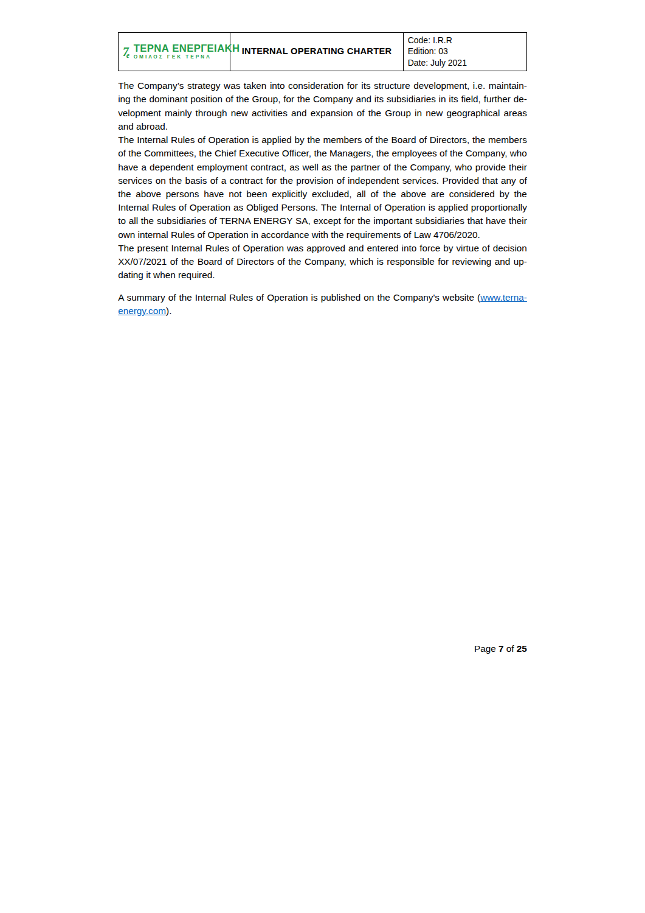| 7 e ΤΕΡΝΑ ΕΝΕΡΓΕΙΑΚΗ ΟΜΙΛΟΣ ΓΕΚ ΤΕΡΝΑ | INTERNAL OPERATING CHARTER | Code: I.R.R Edition: 03 Date: July 2021 |
The Company’s strategy was taken into consideration for its structure development, i.e. maintaining the dominant position of the Group, for the Company and its subsidiaries in its field, further development mainly through new activities and expansion of the Group in new geographical areas and abroad.
The Internal Rules of Operation is applied by the members of the Board of Directors, the members of the Committees, the Chief Executive Officer, the Managers, the employees of the Company, who have a dependent employment contract, as well as the partner of the Company, who provide their services on the basis of a contract for the provision of independent services. Provided that any of the above persons have not been explicitly excluded, all of the above are considered by the Internal Rules of Operation as Obliged Persons. The Internal of Operation is applied proportionally to all the subsidiaries of TERNA ENERGY SA, except for the important subsidiaries that have their own internal Rules of Operation in accordance with the requirements of Law 4706/2020.
The present Internal Rules of Operation was approved and entered into force by virtue of decision XX/07/2021 of the Board of Directors of the Company, which is responsible for reviewing and updating it when required.
A summary of the Internal Rules of Operation is published on the Company's website (www.terna-energy.com).
Page 7 of 25